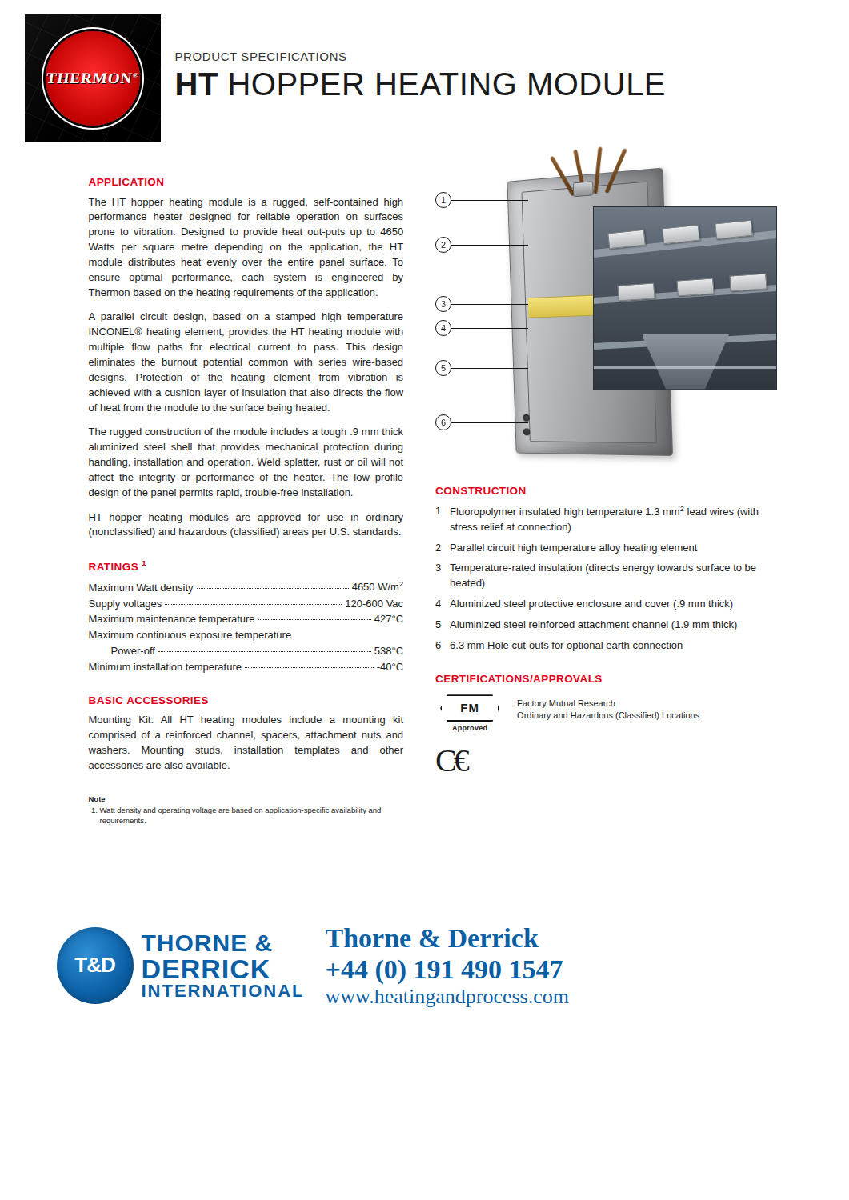THERMON®
PRODUCT SPECIFICATIONS
HT HOPPER HEATING MODULE
APPLICATION
The HT hopper heating module is a rugged, self-contained high performance heater designed for reliable operation on surfaces prone to vibration. Designed to provide heat out-puts up to 4650 Watts per square metre depending on the application, the HT module distributes heat evenly over the entire panel surface. To ensure optimal performance, each system is engineered by Thermon based on the heating requirements of the application.
A parallel circuit design, based on a stamped high temperature INCONEL® heating element, provides the HT heating module with multiple flow paths for electrical current to pass. This design eliminates the burnout potential common with series wire-based designs. Protection of the heating element from vibration is achieved with a cushion layer of insulation that also directs the flow of heat from the module to the surface being heated.
The rugged construction of the module includes a tough .9 mm thick aluminized steel shell that provides mechanical protection during handling, installation and operation. Weld splatter, rust or oil will not affect the integrity or performance of the heater. The low profile design of the panel permits rapid, trouble-free installation.
HT hopper heating modules are approved for use in ordinary (nonclassified) and hazardous (classified) areas per U.S. standards.
RATINGS 1
Maximum Watt density 4650 W/m2
Supply voltages 120-600 Vac
Maximum maintenance temperature 427°C
Maximum continuous exposure temperature
Power-off 538°C
Minimum installation temperature -40°C
BASIC ACCESSORIES
Mounting Kit: All HT heating modules include a mounting kit comprised of a reinforced channel, spacers, attachment nuts and washers. Mounting studs, installation templates and other accessories are also available.
Note
Watt density and operating voltage are based on application-specific availability and requirements.
1
2
3
4
5
6
CONSTRUCTION
Fluoropolymer insulated high temperature 1.3 mm2 lead wires (with stress relief at connection)
Parallel circuit high temperature alloy heating element
Temperature-rated insulation (directs energy towards surface to be heated)
Aluminized steel protective enclosure and cover (.9 mm thick)
Aluminized steel reinforced attachment channel (1.9 mm thick)
6.3 mm Hole cut-outs for optional earth connection
CERTIFICATIONS/APPROVALS
FM
Approved
Factory Mutual Research
Ordinary and Hazardous (Classified) Locations
C€
T&D
THORNE &
DERRICK
INTERNATIONAL
Thorne & Derrick
+44 (0) 191 490 1547
www.heatingandprocess.com